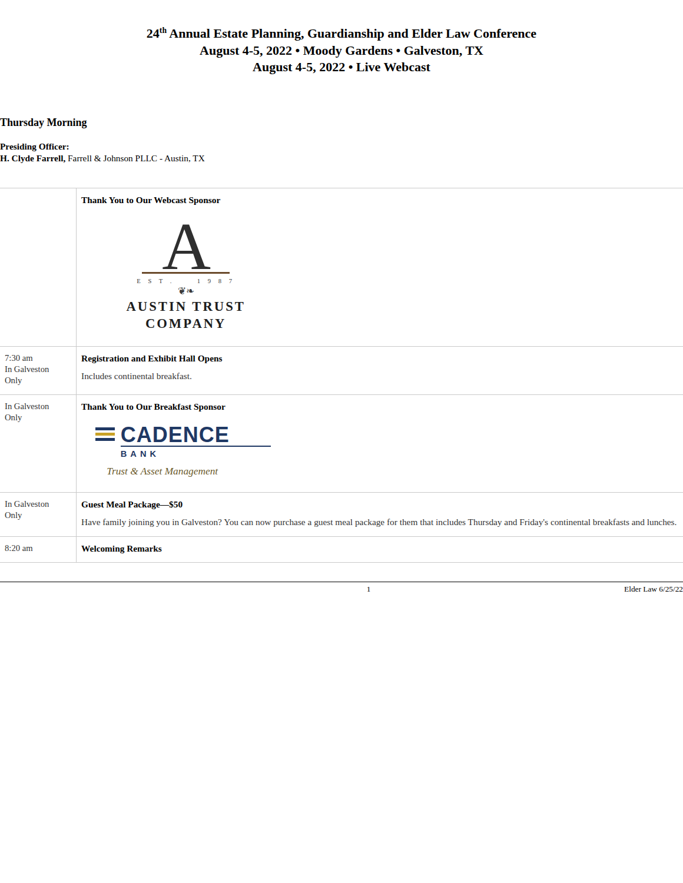24th Annual Estate Planning, Guardianship and Elder Law Conference
August 4-5, 2022 • Moody Gardens • Galveston, TX
August 4-5, 2022 • Live Webcast
Thursday Morning
Presiding Officer:
H. Clyde Farrell, Farrell & Johnson PLLC - Austin, TX
| | Thank You to Our Webcast Sponsor A E S T . 1 9 8 7 ❦❧ AUSTIN TRUST COMPANY |
| 7:30 am In Galveston Only | Registration and Exhibit Hall Opens Includes continental breakfast. |
| In Galveston Only | Thank You to Our Breakfast Sponsor CADENCE BANK Trust & Asset Management |
| In Galveston Only | Guest Meal Package—$50 Have family joining you in Galveston? You can now purchase a guest meal package for them that includes Thursday and Friday's continental breakfasts and lunches. |
| 8:20 am | Welcoming Remarks |
1
Elder Law 6/25/22